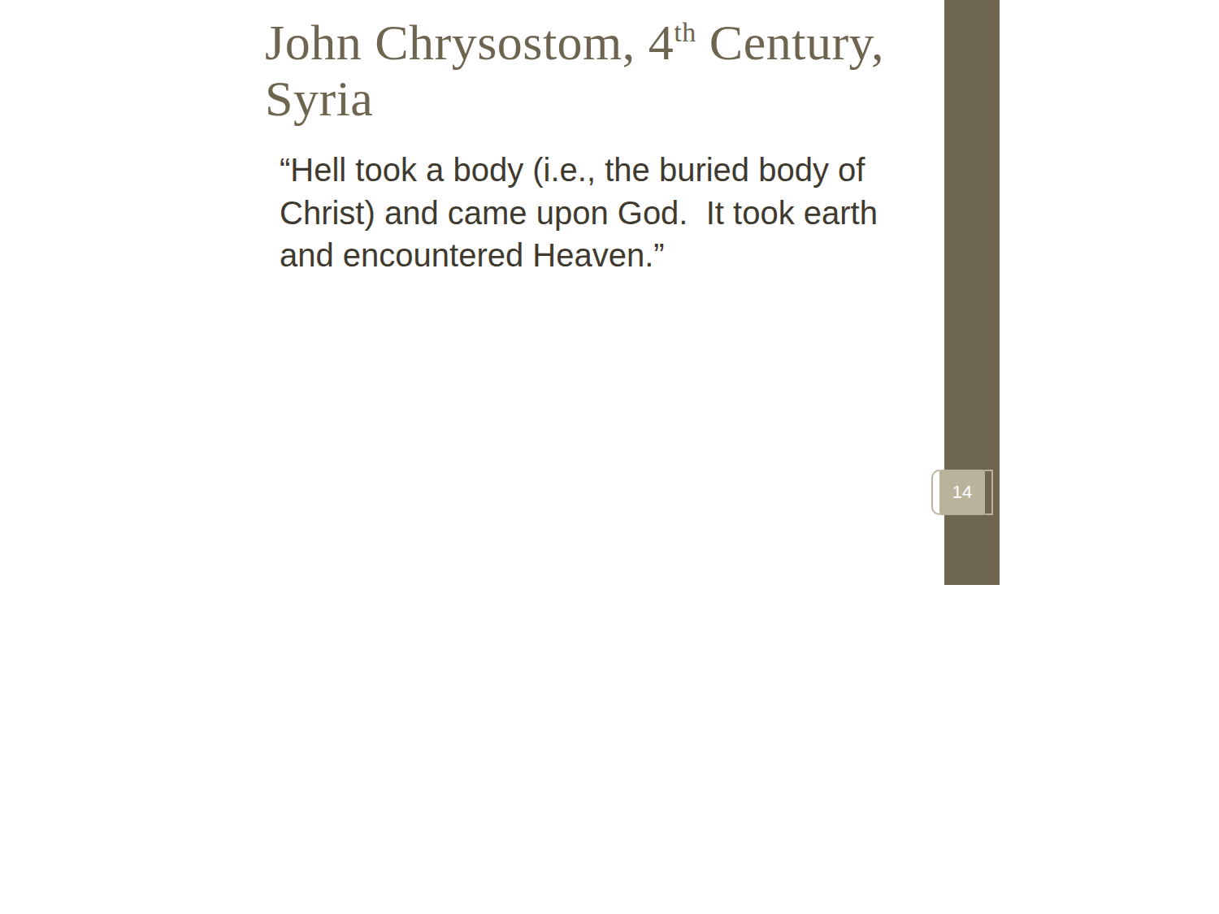John Chrysostom, 4th Century, Syria
“Hell took a body (i.e., the buried body of Christ) and came upon God. It took earth and encountered Heaven.”
14